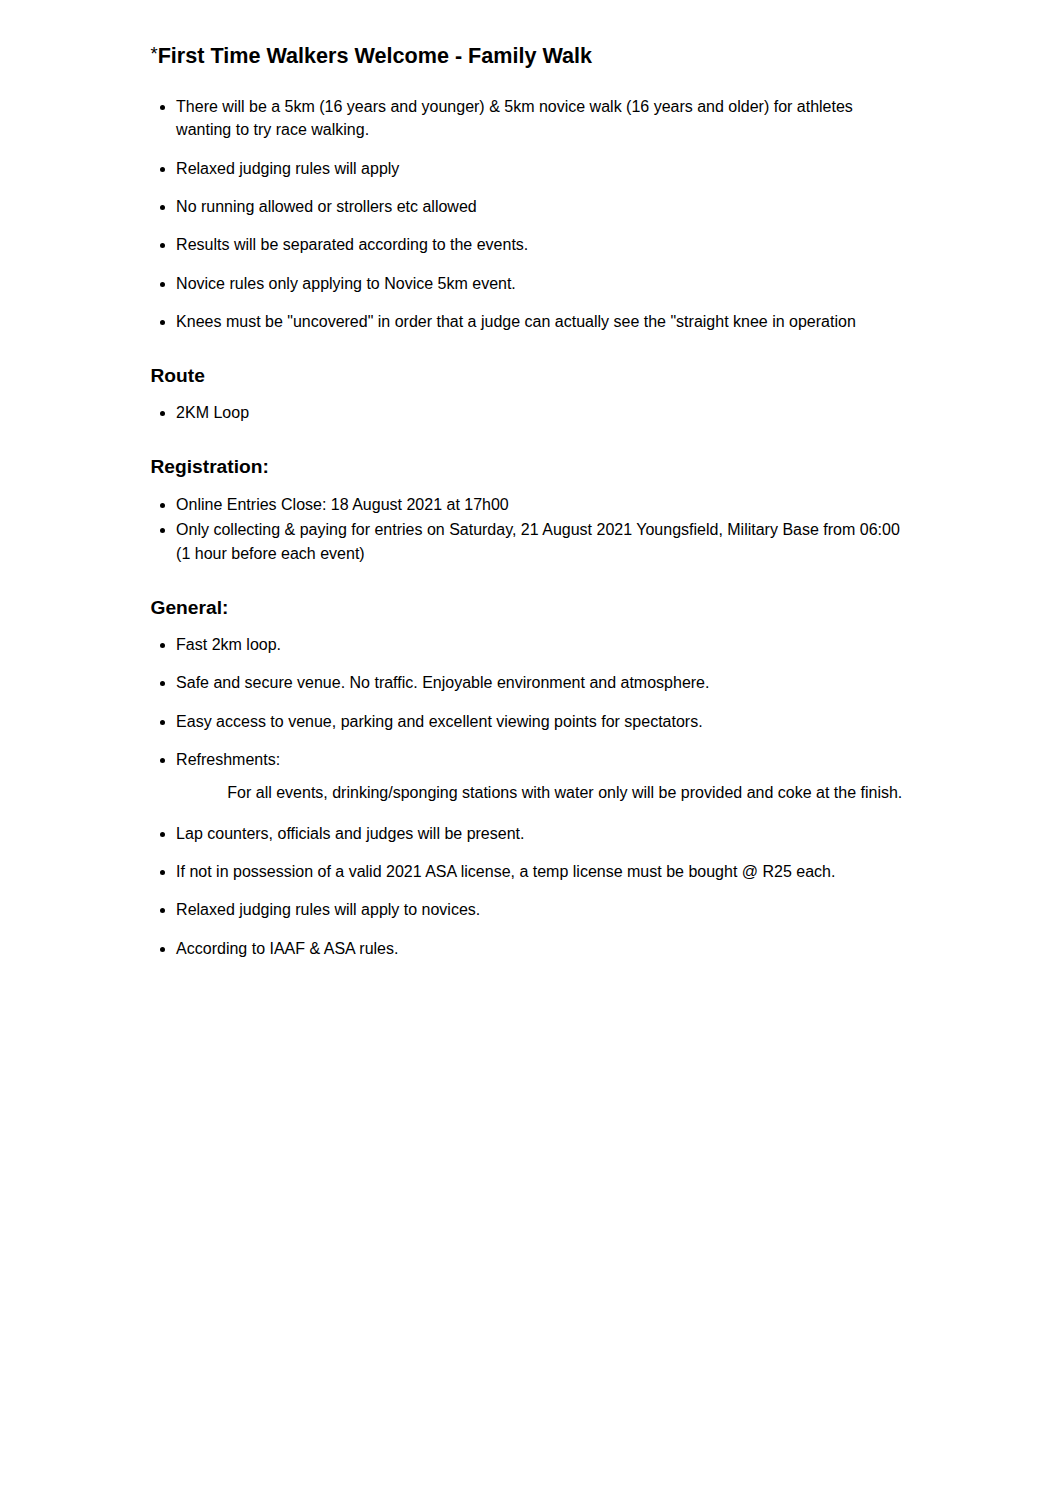*First Time Walkers Welcome - Family Walk
There will be a 5km (16 years and younger) & 5km novice walk (16 years and older) for athletes wanting to try race walking.
Relaxed judging rules will apply
No running allowed or strollers etc allowed
Results will be separated according to the events.
Novice rules only applying to Novice 5km event.
Knees must be "uncovered" in order that a judge can actually see the "straight knee in operation
Route
2KM Loop
Registration:
Online Entries Close: 18 August 2021 at 17h00
Only collecting & paying for entries on Saturday, 21 August 2021 Youngsfield, Military Base from 06:00 (1 hour before each event)
General:
Fast 2km loop.
Safe and secure venue. No traffic. Enjoyable environment and atmosphere.
Easy access to venue, parking and excellent viewing points for spectators.
Refreshments:
For all events, drinking/sponging stations with water only will be provided and coke at the finish.
Lap counters, officials and judges will be present.
If not in possession of a valid 2021 ASA license, a temp license must be bought @ R25 each.
Relaxed judging rules will apply to novices.
According to IAAF & ASA rules.